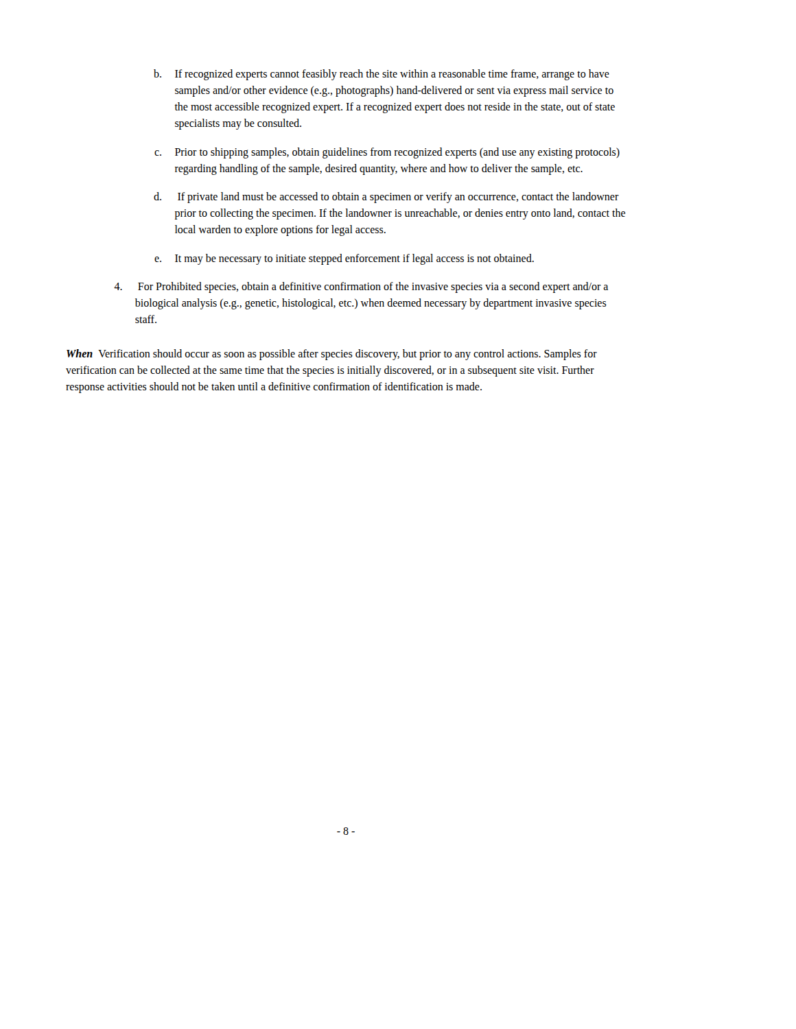If recognized experts cannot feasibly reach the site within a reasonable time frame, arrange to have samples and/or other evidence (e.g., photographs) hand-delivered or sent via express mail service to the most accessible recognized expert. If a recognized expert does not reside in the state, out of state specialists may be consulted.
Prior to shipping samples, obtain guidelines from recognized experts (and use any existing protocols) regarding handling of the sample, desired quantity, where and how to deliver the sample, etc.
If private land must be accessed to obtain a specimen or verify an occurrence, contact the landowner prior to collecting the specimen. If the landowner is unreachable, or denies entry onto land, contact the local warden to explore options for legal access.
It may be necessary to initiate stepped enforcement if legal access is not obtained.
For Prohibited species, obtain a definitive confirmation of the invasive species via a second expert and/or a biological analysis (e.g., genetic, histological, etc.) when deemed necessary by department invasive species staff.
When Verification should occur as soon as possible after species discovery, but prior to any control actions. Samples for verification can be collected at the same time that the species is initially discovered, or in a subsequent site visit. Further response activities should not be taken until a definitive confirmation of identification is made.
- 8 -